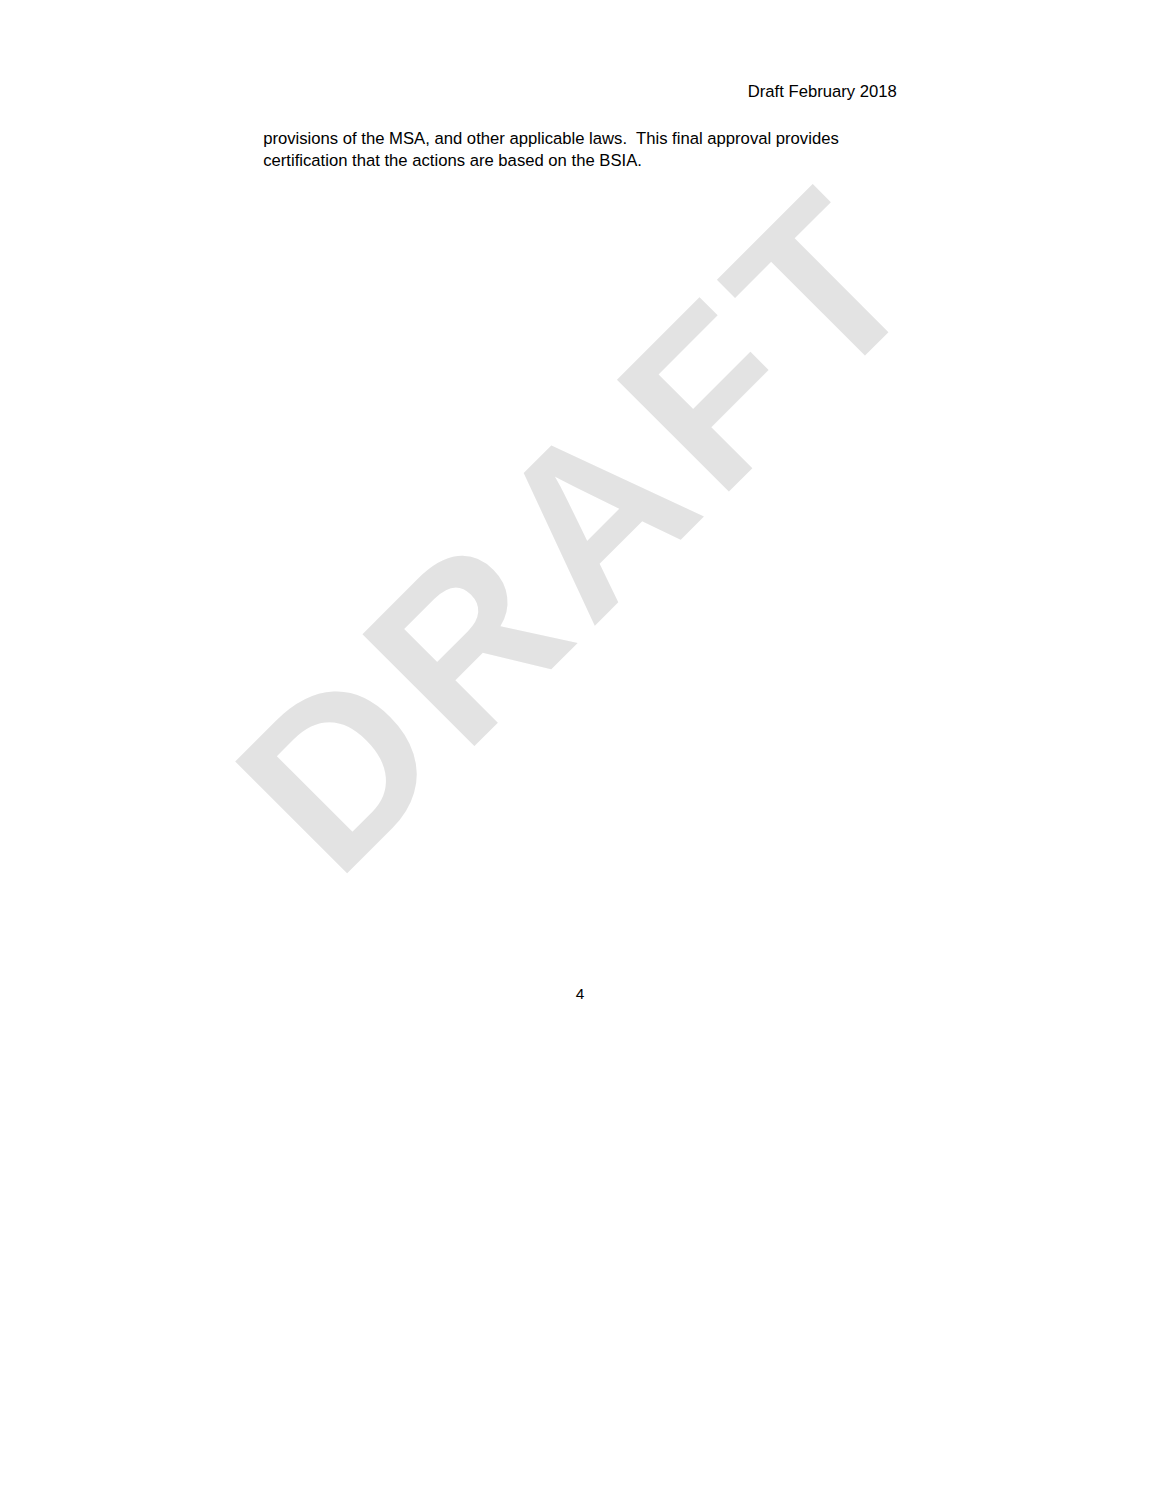DRAFT
Draft February 2018
provisions of the MSA, and other applicable laws. This final approval provides certification that the actions are based on the BSIA.
4